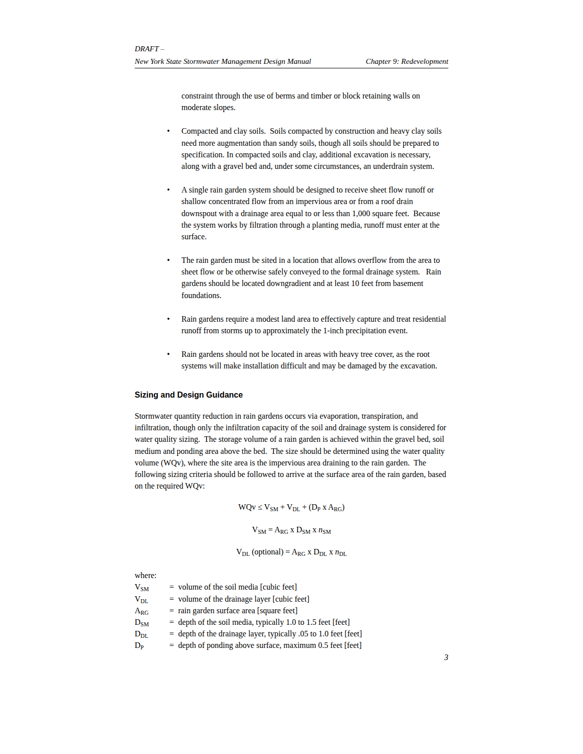DRAFT –
New York State Stormwater Management Design Manual Chapter 9: Redevelopment
constraint through the use of berms and timber or block retaining walls on moderate slopes.
Compacted and clay soils. Soils compacted by construction and heavy clay soils need more augmentation than sandy soils, though all soils should be prepared to specification. In compacted soils and clay, additional excavation is necessary, along with a gravel bed and, under some circumstances, an underdrain system.
A single rain garden system should be designed to receive sheet flow runoff or shallow concentrated flow from an impervious area or from a roof drain downspout with a drainage area equal to or less than 1,000 square feet. Because the system works by filtration through a planting media, runoff must enter at the surface.
The rain garden must be sited in a location that allows overflow from the area to sheet flow or be otherwise safely conveyed to the formal drainage system. Rain gardens should be located downgradient and at least 10 feet from basement foundations.
Rain gardens require a modest land area to effectively capture and treat residential runoff from storms up to approximately the 1-inch precipitation event.
Rain gardens should not be located in areas with heavy tree cover, as the root systems will make installation difficult and may be damaged by the excavation.
Sizing and Design Guidance
Stormwater quantity reduction in rain gardens occurs via evaporation, transpiration, and infiltration, though only the infiltration capacity of the soil and drainage system is considered for water quality sizing. The storage volume of a rain garden is achieved within the gravel bed, soil medium and ponding area above the bed. The size should be determined using the water quality volume (WQv), where the site area is the impervious area draining to the rain garden. The following sizing criteria should be followed to arrive at the surface area of the rain garden, based on the required WQv:
WQv ≤ VSM + VDL + (DP x ARG)
VSM = ARG x DSM x nSM
VDL (optional) = ARG x DDL x nDL
where:
| V SM | = | volume of the soil media [cubic feet] |
| V DL | = | volume of the drainage layer [cubic feet] |
| A RG | = | rain garden surface area [square feet] |
| D SM | = | depth of the soil media, typically 1.0 to 1.5 feet [feet] |
| D DL | = | depth of the drainage layer, typically .05 to 1.0 feet [feet] |
| D P | = | depth of ponding above surface, maximum 0.5 feet [feet] |
3